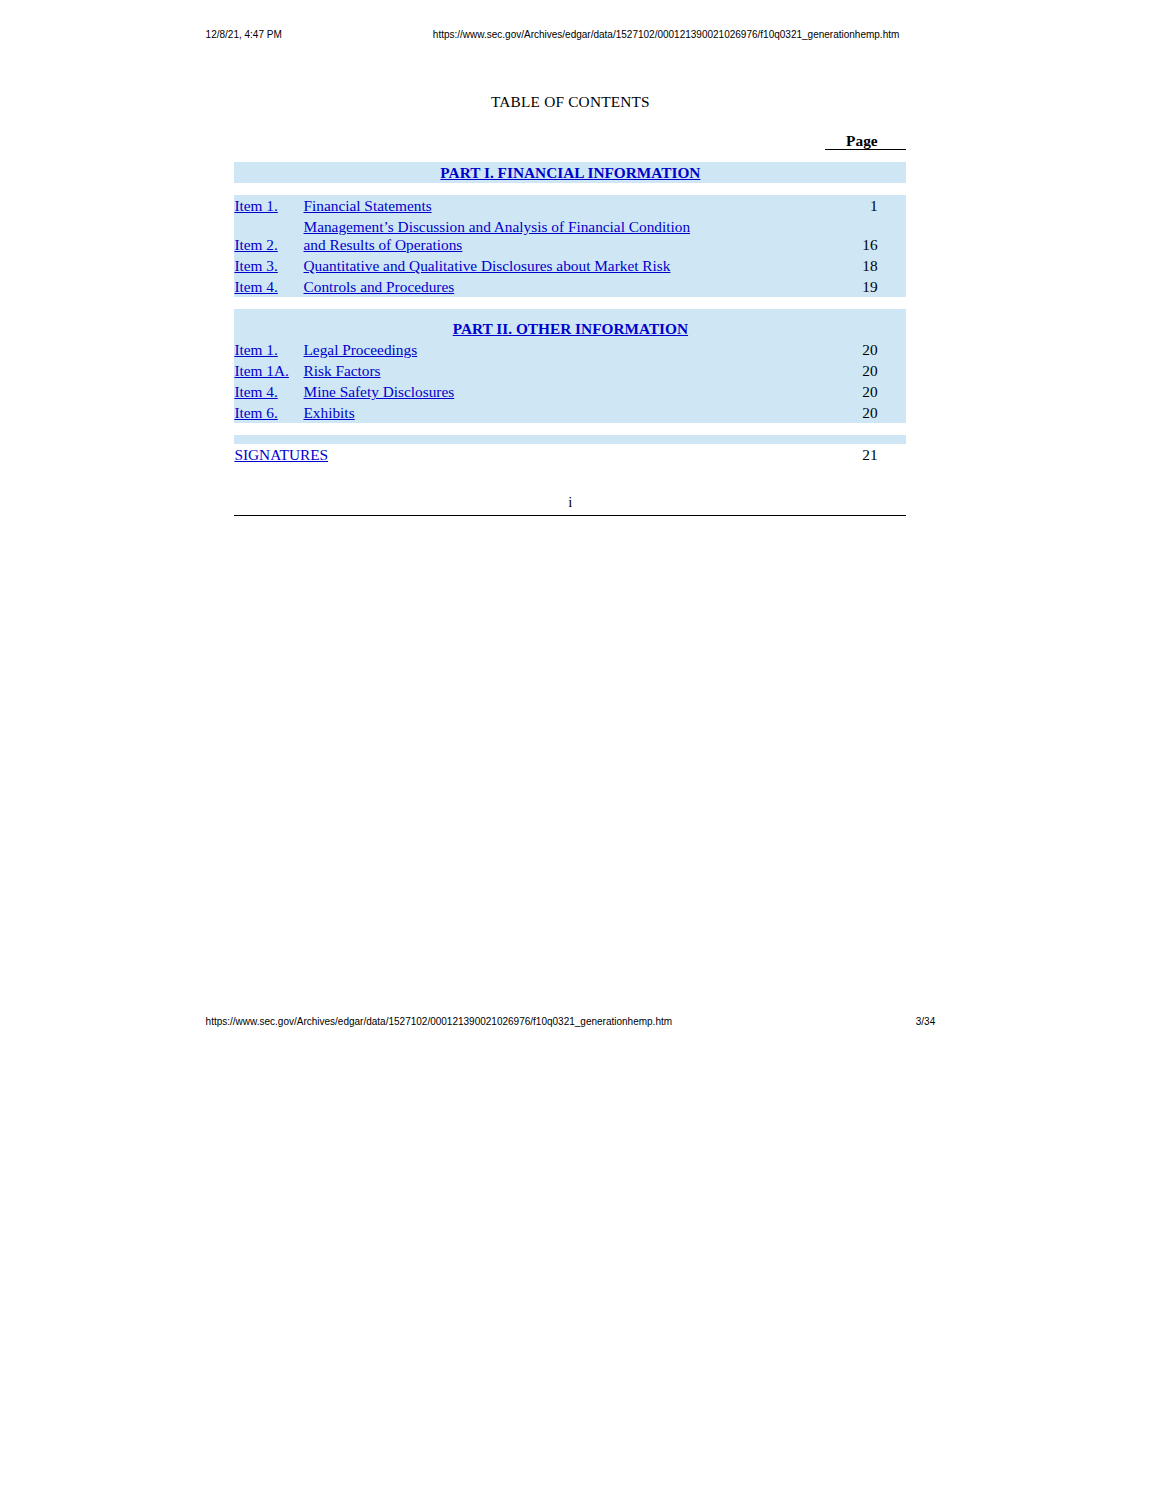12/8/21, 4:47 PM https://www.sec.gov/Archives/edgar/data/1527102/000121390021026976/f10q0321_generationhemp.htm
TABLE OF CONTENTS
| | | | Page |
| PART I. FINANCIAL INFORMATION |
| Item 1. | Financial Statements | | 1 |
| Item 2. | Management’s Discussion and Analysis of Financial Condition and Results of Operations | | 16 |
| Item 3. | Quantitative and Qualitative Disclosures about Market Risk | | 18 |
| Item 4. | Controls and Procedures | | 19 |
| PART II. OTHER INFORMATION |
| Item 1. | Legal Proceedings | | 20 |
| Item 1A. | Risk Factors | | 20 |
| Item 4. | Mine Safety Disclosures | | 20 |
| Item 6. | Exhibits | | 20 |
| SIGNATURES | | 21 |
i
https://www.sec.gov/Archives/edgar/data/1527102/000121390021026976/f10q0321_generationhemp.htm 3/34